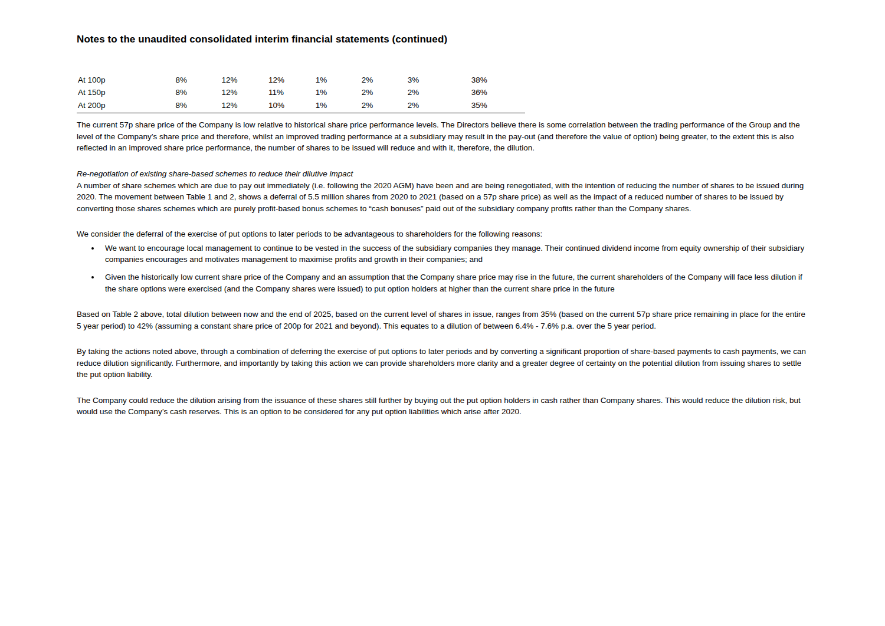Notes to the unaudited consolidated interim financial statements (continued)
| At 100p | 8% | 12% | 12% | 1% | 2% | 3% | 38% |
| At 150p | 8% | 12% | 11% | 1% | 2% | 2% | 36% |
| At 200p | 8% | 12% | 10% | 1% | 2% | 2% | 35% |
The current 57p share price of the Company is low relative to historical share price performance levels. The Directors believe there is some correlation between the trading performance of the Group and the level of the Company’s share price and therefore, whilst an improved trading performance at a subsidiary may result in the pay-out (and therefore the value of option) being greater, to the extent this is also reflected in an improved share price performance, the number of shares to be issued will reduce and with it, therefore, the dilution.
Re-negotiation of existing share-based schemes to reduce their dilutive impact
A number of share schemes which are due to pay out immediately (i.e. following the 2020 AGM) have been and are being renegotiated, with the intention of reducing the number of shares to be issued during 2020. The movement between Table 1 and 2, shows a deferral of 5.5 million shares from 2020 to 2021 (based on a 57p share price) as well as the impact of a reduced number of shares to be issued by converting those shares schemes which are purely profit-based bonus schemes to “cash bonuses” paid out of the subsidiary company profits rather than the Company shares.
We consider the deferral of the exercise of put options to later periods to be advantageous to shareholders for the following reasons:
We want to encourage local management to continue to be vested in the success of the subsidiary companies they manage. Their continued dividend income from equity ownership of their subsidiary companies encourages and motivates management to maximise profits and growth in their companies; and
Given the historically low current share price of the Company and an assumption that the Company share price may rise in the future, the current shareholders of the Company will face less dilution if the share options were exercised (and the Company shares were issued) to put option holders at higher than the current share price in the future
Based on Table 2 above, total dilution between now and the end of 2025, based on the current level of shares in issue, ranges from 35% (based on the current 57p share price remaining in place for the entire 5 year period) to 42% (assuming a constant share price of 200p for 2021 and beyond). This equates to a dilution of between 6.4% - 7.6% p.a. over the 5 year period.
By taking the actions noted above, through a combination of deferring the exercise of put options to later periods and by converting a significant proportion of share-based payments to cash payments, we can reduce dilution significantly. Furthermore, and importantly by taking this action we can provide shareholders more clarity and a greater degree of certainty on the potential dilution from issuing shares to settle the put option liability.
The Company could reduce the dilution arising from the issuance of these shares still further by buying out the put option holders in cash rather than Company shares. This would reduce the dilution risk, but would use the Company’s cash reserves. This is an option to be considered for any put option liabilities which arise after 2020.